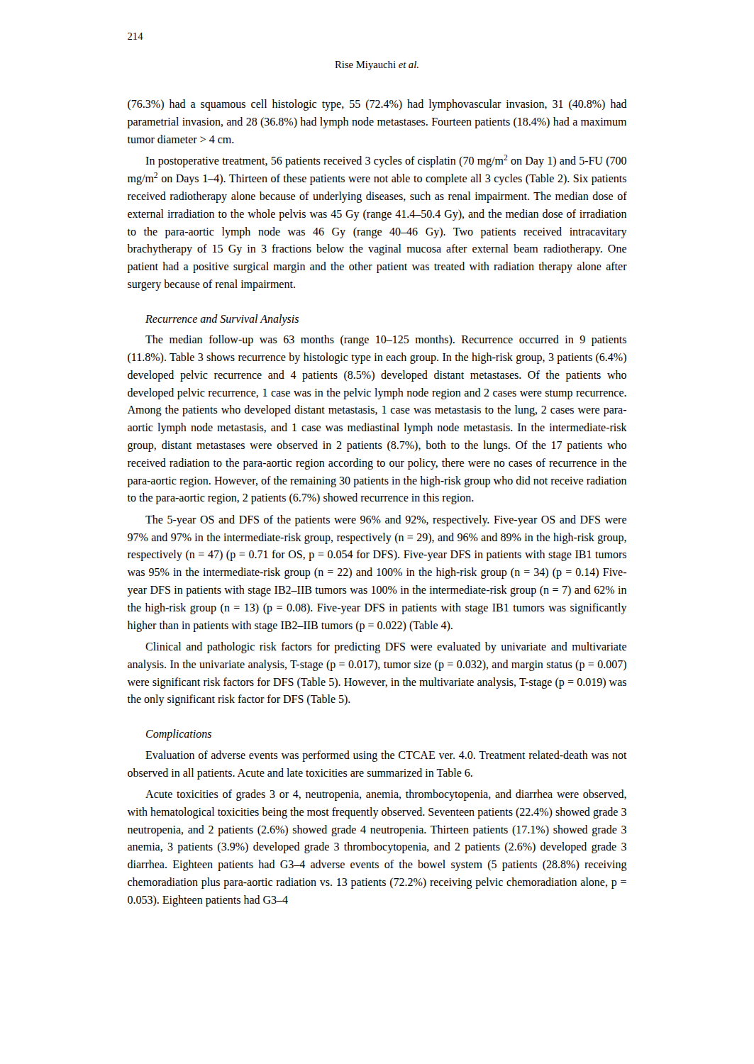214
Rise Miyauchi et al.
(76.3%) had a squamous cell histologic type, 55 (72.4%) had lymphovascular invasion, 31 (40.8%) had parametrial invasion, and 28 (36.8%) had lymph node metastases. Fourteen patients (18.4%) had a maximum tumor diameter > 4 cm.
In postoperative treatment, 56 patients received 3 cycles of cisplatin (70 mg/m2 on Day 1) and 5-FU (700 mg/m2 on Days 1–4). Thirteen of these patients were not able to complete all 3 cycles (Table 2). Six patients received radiotherapy alone because of underlying diseases, such as renal impairment. The median dose of external irradiation to the whole pelvis was 45 Gy (range 41.4–50.4 Gy), and the median dose of irradiation to the para-aortic lymph node was 46 Gy (range 40–46 Gy). Two patients received intracavitary brachytherapy of 15 Gy in 3 fractions below the vaginal mucosa after external beam radiotherapy. One patient had a positive surgical margin and the other patient was treated with radiation therapy alone after surgery because of renal impairment.
Recurrence and Survival Analysis
The median follow-up was 63 months (range 10–125 months). Recurrence occurred in 9 patients (11.8%). Table 3 shows recurrence by histologic type in each group. In the high-risk group, 3 patients (6.4%) developed pelvic recurrence and 4 patients (8.5%) developed distant metastases. Of the patients who developed pelvic recurrence, 1 case was in the pelvic lymph node region and 2 cases were stump recurrence. Among the patients who developed distant metastasis, 1 case was metastasis to the lung, 2 cases were para-aortic lymph node metastasis, and 1 case was mediastinal lymph node metastasis. In the intermediate-risk group, distant metastases were observed in 2 patients (8.7%), both to the lungs. Of the 17 patients who received radiation to the para-aortic region according to our policy, there were no cases of recurrence in the para-aortic region. However, of the remaining 30 patients in the high-risk group who did not receive radiation to the para-aortic region, 2 patients (6.7%) showed recurrence in this region.
The 5-year OS and DFS of the patients were 96% and 92%, respectively. Five-year OS and DFS were 97% and 97% in the intermediate-risk group, respectively (n = 29), and 96% and 89% in the high-risk group, respectively (n = 47) (p = 0.71 for OS, p = 0.054 for DFS). Five-year DFS in patients with stage IB1 tumors was 95% in the intermediate-risk group (n = 22) and 100% in the high-risk group (n = 34) (p = 0.14) Five-year DFS in patients with stage IB2–IIB tumors was 100% in the intermediate-risk group (n = 7) and 62% in the high-risk group (n = 13) (p = 0.08). Five-year DFS in patients with stage IB1 tumors was significantly higher than in patients with stage IB2–IIB tumors (p = 0.022) (Table 4).
Clinical and pathologic risk factors for predicting DFS were evaluated by univariate and multivariate analysis. In the univariate analysis, T-stage (p = 0.017), tumor size (p = 0.032), and margin status (p = 0.007) were significant risk factors for DFS (Table 5). However, in the multivariate analysis, T-stage (p = 0.019) was the only significant risk factor for DFS (Table 5).
Complications
Evaluation of adverse events was performed using the CTCAE ver. 4.0. Treatment related-death was not observed in all patients. Acute and late toxicities are summarized in Table 6.
Acute toxicities of grades 3 or 4, neutropenia, anemia, thrombocytopenia, and diarrhea were observed, with hematological toxicities being the most frequently observed. Seventeen patients (22.4%) showed grade 3 neutropenia, and 2 patients (2.6%) showed grade 4 neutropenia. Thirteen patients (17.1%) showed grade 3 anemia, 3 patients (3.9%) developed grade 3 thrombocytopenia, and 2 patients (2.6%) developed grade 3 diarrhea. Eighteen patients had G3–4 adverse events of the bowel system (5 patients (28.8%) receiving chemoradiation plus para-aortic radiation vs. 13 patients (72.2%) receiving pelvic chemoradiation alone, p = 0.053). Eighteen patients had G3–4